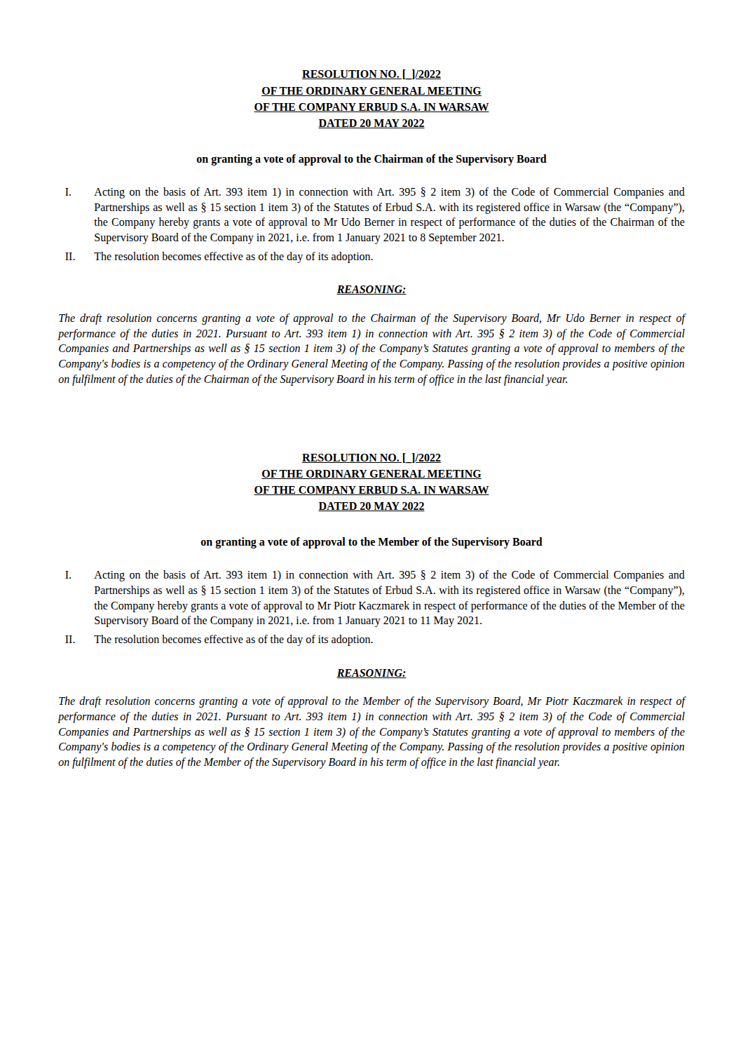RESOLUTION NO. [_]/2022
OF THE ORDINARY GENERAL MEETING
OF THE COMPANY ERBUD S.A. IN WARSAW
DATED 20 MAY 2022
on granting a vote of approval to the Chairman of the Supervisory Board
Acting on the basis of Art. 393 item 1) in connection with Art. 395 § 2 item 3) of the Code of Commercial Companies and Partnerships as well as § 15 section 1 item 3) of the Statutes of Erbud S.A. with its registered office in Warsaw (the “Company”), the Company hereby grants a vote of approval to Mr Udo Berner in respect of performance of the duties of the Chairman of the Supervisory Board of the Company in 2021, i.e. from 1 January 2021 to 8 September 2021.
The resolution becomes effective as of the day of its adoption.
REASONING:
The draft resolution concerns granting a vote of approval to the Chairman of the Supervisory Board, Mr Udo Berner in respect of performance of the duties in 2021. Pursuant to Art. 393 item 1) in connection with Art. 395 § 2 item 3) of the Code of Commercial Companies and Partnerships as well as § 15 section 1 item 3) of the Company’s Statutes granting a vote of approval to members of the Company's bodies is a competency of the Ordinary General Meeting of the Company. Passing of the resolution provides a positive opinion on fulfilment of the duties of the Chairman of the Supervisory Board in his term of office in the last financial year.
RESOLUTION NO. [_]/2022
OF THE ORDINARY GENERAL MEETING
OF THE COMPANY ERBUD S.A. IN WARSAW
DATED 20 MAY 2022
on granting a vote of approval to the Member of the Supervisory Board
Acting on the basis of Art. 393 item 1) in connection with Art. 395 § 2 item 3) of the Code of Commercial Companies and Partnerships as well as § 15 section 1 item 3) of the Statutes of Erbud S.A. with its registered office in Warsaw (the “Company”), the Company hereby grants a vote of approval to Mr Piotr Kaczmarek in respect of performance of the duties of the Member of the Supervisory Board of the Company in 2021, i.e. from 1 January 2021 to 11 May 2021.
The resolution becomes effective as of the day of its adoption.
REASONING:
The draft resolution concerns granting a vote of approval to the Member of the Supervisory Board, Mr Piotr Kaczmarek in respect of performance of the duties in 2021. Pursuant to Art. 393 item 1) in connection with Art. 395 § 2 item 3) of the Code of Commercial Companies and Partnerships as well as § 15 section 1 item 3) of the Company’s Statutes granting a vote of approval to members of the Company's bodies is a competency of the Ordinary General Meeting of the Company. Passing of the resolution provides a positive opinion on fulfilment of the duties of the Member of the Supervisory Board in his term of office in the last financial year.